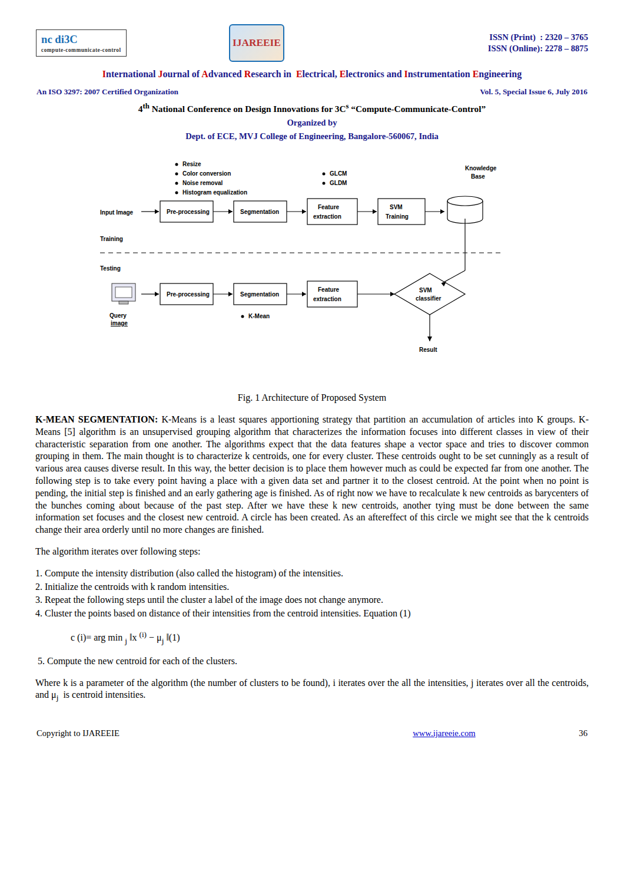| nc di3C compute-communicate-control | IJAREEIE | ISSN (Print) : 2320 – 3765 ISSN (Online): 2278 – 8875 |
International Journal of Advanced Research in Electrical, Electronics and Instrumentation Engineering
| An ISO 3297: 2007 Certified Organization | Vol. 5, Special Issue 6, July 2016 |
4th National Conference on Design Innovations for 3Cs “Compute-Communicate-Control”
Organized by
Dept. of ECE, MVJ College of Engineering, Bangalore-560067, India
Resize Color conversion Noise removal Histogram equalization GLCM GLDM Knowledge Base Input Image Pre-processing Segmentation Feature extraction SVM Training Training Testing Query image Pre-processing Segmentation K-Mean Feature extraction SVM classifier Result
Fig. 1 Architecture of Proposed System
K-MEAN SEGMENTATION: K-Means is a least squares apportioning strategy that partition an accumulation of articles into K groups. K-Means [5] algorithm is an unsupervised grouping algorithm that characterizes the information focuses into different classes in view of their characteristic separation from one another. The algorithms expect that the data features shape a vector space and tries to discover common grouping in them. The main thought is to characterize k centroids, one for every cluster. These centroids ought to be set cunningly as a result of various area causes diverse result. In this way, the better decision is to place them however much as could be expected far from one another. The following step is to take every point having a place with a given data set and partner it to the closest centroid. At the point when no point is pending, the initial step is finished and an early gathering age is finished. As of right now we have to recalculate k new centroids as barycenters of the bunches coming about because of the past step. After we have these k new centroids, another tying must be done between the same information set focuses and the closest new centroid. A circle has been created. As an aftereffect of this circle we might see that the k centroids change their area orderly until no more changes are finished.
The algorithm iterates over following steps:
1. Compute the intensity distribution (also called the histogram) of the intensities.
2. Initialize the centroids with k random intensities.
3. Repeat the following steps until the cluster a label of the image does not change anymore.
4. Cluster the points based on distance of their intensities from the centroid intensities. Equation (1)
c (i)= arg min j ‖x (i) − μj ‖(1)
5. Compute the new centroid for each of the clusters.
Where k is a parameter of the algorithm (the number of clusters to be found), i iterates over the all the intensities, j iterates over all the centroids, and μj is centroid intensities.
| Copyright to IJAREEIE | www.ijareeie.com | 36 |